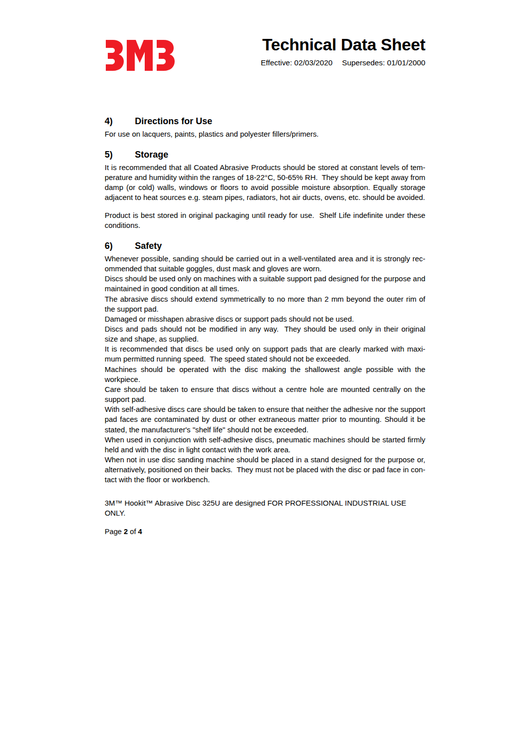Technical Data Sheet
Effective: 02/03/2020 Supersedes: 01/01/2000
4) Directions for Use
For use on lacquers, paints, plastics and polyester fillers/primers.
5) Storage
It is recommended that all Coated Abrasive Products should be stored at constant levels of temperature and humidity within the ranges of 18-22°C, 50-65% RH. They should be kept away from damp (or cold) walls, windows or floors to avoid possible moisture absorption. Equally storage adjacent to heat sources e.g. steam pipes, radiators, hot air ducts, ovens, etc. should be avoided.
Product is best stored in original packaging until ready for use. Shelf Life indefinite under these conditions.
6) Safety
Whenever possible, sanding should be carried out in a well-ventilated area and it is strongly recommended that suitable goggles, dust mask and gloves are worn.
Discs should be used only on machines with a suitable support pad designed for the purpose and maintained in good condition at all times.
The abrasive discs should extend symmetrically to no more than 2 mm beyond the outer rim of the support pad.
Damaged or misshapen abrasive discs or support pads should not be used.
Discs and pads should not be modified in any way. They should be used only in their original size and shape, as supplied.
It is recommended that discs be used only on support pads that are clearly marked with maximum permitted running speed. The speed stated should not be exceeded.
Machines should be operated with the disc making the shallowest angle possible with the workpiece.
Care should be taken to ensure that discs without a centre hole are mounted centrally on the support pad.
With self-adhesive discs care should be taken to ensure that neither the adhesive nor the support pad faces are contaminated by dust or other extraneous matter prior to mounting. Should it be stated, the manufacturer's "shelf life" should not be exceeded.
When used in conjunction with self-adhesive discs, pneumatic machines should be started firmly held and with the disc in light contact with the work area.
When not in use disc sanding machine should be placed in a stand designed for the purpose or, alternatively, positioned on their backs. They must not be placed with the disc or pad face in contact with the floor or workbench.
3M™ Hookit™ Abrasive Disc 325U are designed FOR PROFESSIONAL INDUSTRIAL USE ONLY.
Page 2 of 4